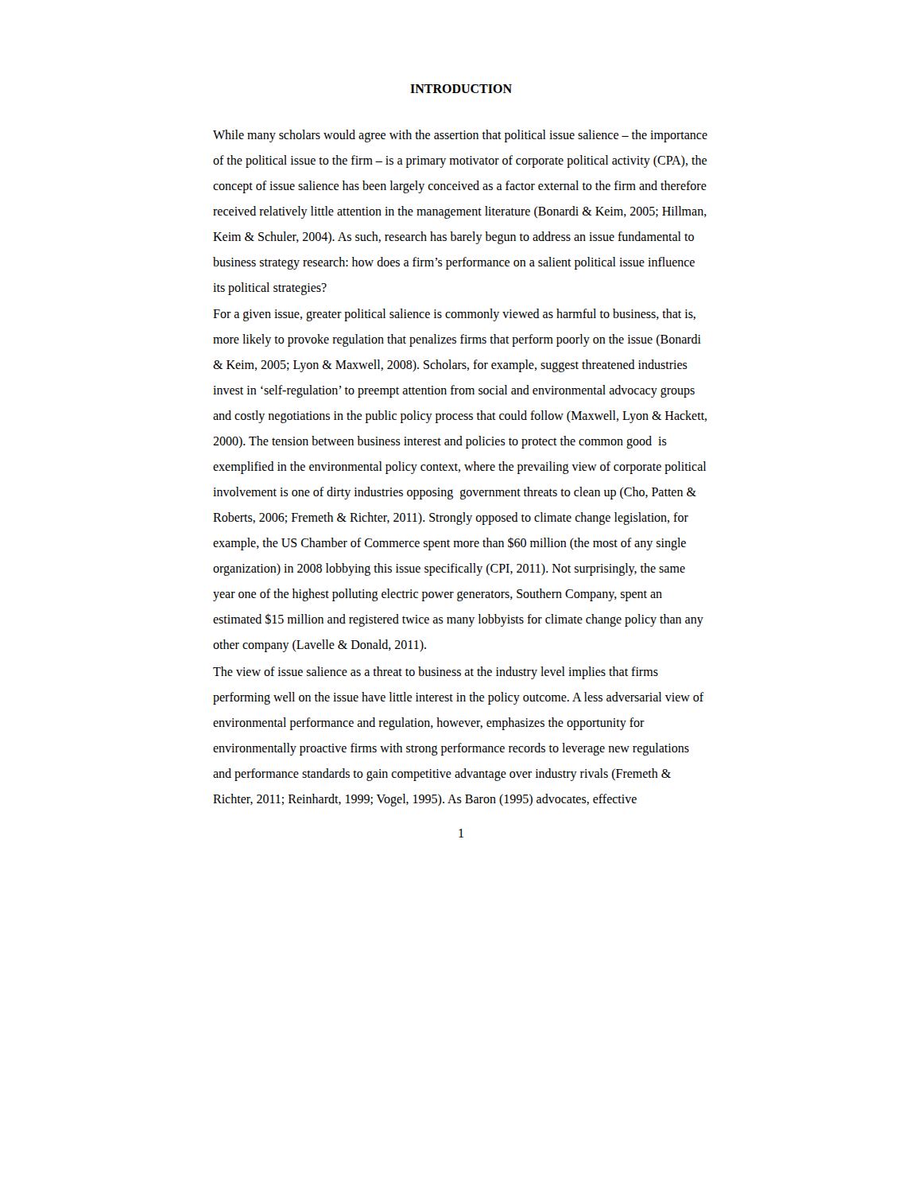INTRODUCTION
While many scholars would agree with the assertion that political issue salience – the importance of the political issue to the firm – is a primary motivator of corporate political activity (CPA), the concept of issue salience has been largely conceived as a factor external to the firm and therefore received relatively little attention in the management literature (Bonardi & Keim, 2005; Hillman, Keim & Schuler, 2004). As such, research has barely begun to address an issue fundamental to business strategy research: how does a firm’s performance on a salient political issue influence its political strategies?
For a given issue, greater political salience is commonly viewed as harmful to business, that is, more likely to provoke regulation that penalizes firms that perform poorly on the issue (Bonardi & Keim, 2005; Lyon & Maxwell, 2008). Scholars, for example, suggest threatened industries invest in ‘self-regulation’ to preempt attention from social and environmental advocacy groups and costly negotiations in the public policy process that could follow (Maxwell, Lyon & Hackett, 2000). The tension between business interest and policies to protect the common good is exemplified in the environmental policy context, where the prevailing view of corporate political involvement is one of dirty industries opposing government threats to clean up (Cho, Patten & Roberts, 2006; Fremeth & Richter, 2011). Strongly opposed to climate change legislation, for example, the US Chamber of Commerce spent more than $60 million (the most of any single organization) in 2008 lobbying this issue specifically (CPI, 2011). Not surprisingly, the same year one of the highest polluting electric power generators, Southern Company, spent an estimated $15 million and registered twice as many lobbyists for climate change policy than any other company (Lavelle & Donald, 2011).
The view of issue salience as a threat to business at the industry level implies that firms performing well on the issue have little interest in the policy outcome. A less adversarial view of environmental performance and regulation, however, emphasizes the opportunity for environmentally proactive firms with strong performance records to leverage new regulations and performance standards to gain competitive advantage over industry rivals (Fremeth & Richter, 2011; Reinhardt, 1999; Vogel, 1995). As Baron (1995) advocates, effective
1